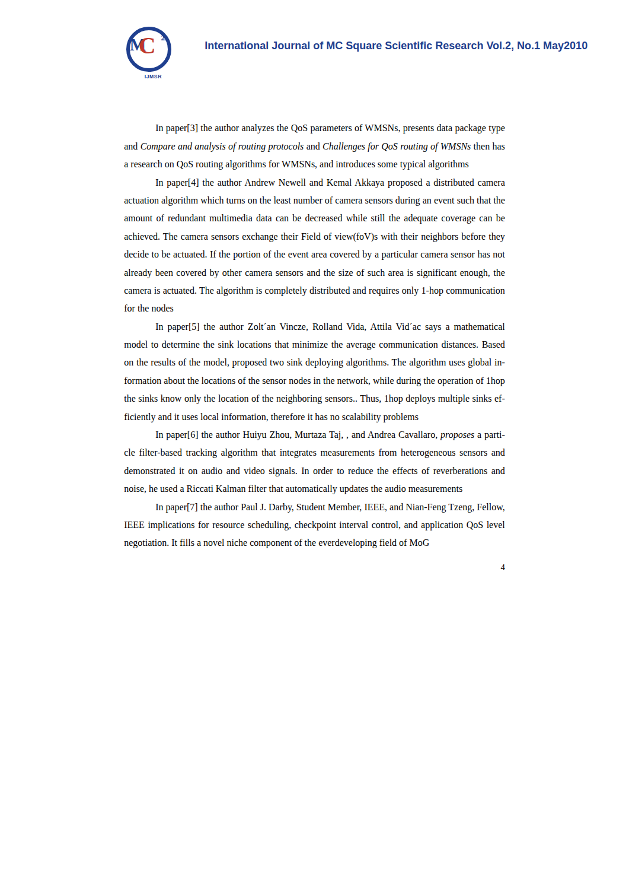M C 2
IJMSR
International Journal of MC Square Scientific Research Vol.2, No.1 May2010
In paper[3] the author analyzes the QoS parameters of WMSNs, presents data package type and Compare and analysis of routing protocols and Challenges for QoS routing of WMSNs then has a research on QoS routing algorithms for WMSNs, and introduces some typical algorithms
In paper[4] the author Andrew Newell and Kemal Akkaya proposed a distributed camera actuation algorithm which turns on the least number of camera sensors during an event such that the amount of redundant multimedia data can be decreased while still the adequate coverage can be achieved. The camera sensors exchange their Field of view(foV)s with their neighbors before they decide to be actuated. If the portion of the event area covered by a particular camera sensor has not already been covered by other camera sensors and the size of such area is significant enough, the camera is actuated. The algorithm is completely distributed and requires only 1-hop communication for the nodes
In paper[5] the author Zolt´an Vincze, Rolland Vida, Attila Vid´ac says a mathematical model to determine the sink locations that minimize the average communication distances. Based on the results of the model, proposed two sink deploying algorithms. The algorithm uses global information about the locations of the sensor nodes in the network, while during the operation of 1hop the sinks know only the location of the neighboring sensors.. Thus, 1hop deploys multiple sinks efficiently and it uses local information, therefore it has no scalability problems
In paper[6] the author Huiyu Zhou, Murtaza Taj, , and Andrea Cavallaro, proposes a particle filter-based tracking algorithm that integrates measurements from heterogeneous sensors and demonstrated it on audio and video signals. In order to reduce the effects of reverberations and noise, he used a Riccati Kalman filter that automatically updates the audio measurements
In paper[7] the author Paul J. Darby, Student Member, IEEE, and Nian-Feng Tzeng, Fellow, IEEE implications for resource scheduling, checkpoint interval control, and application QoS level negotiation. It fills a novel niche component of the everdeveloping field of MoG
4